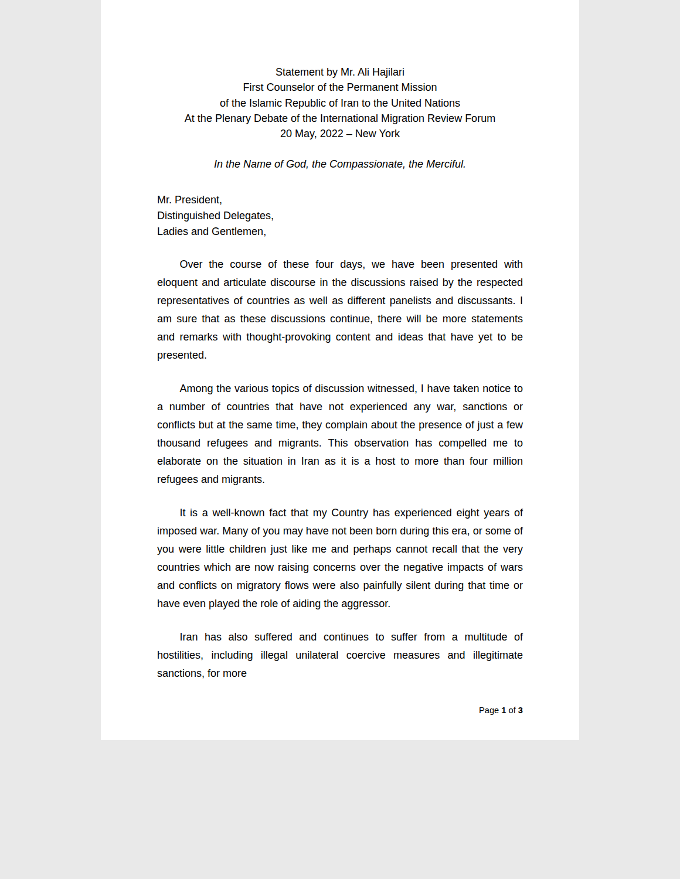Statement by Mr. Ali Hajilari
First Counselor of the Permanent Mission
of the Islamic Republic of Iran to the United Nations
At the Plenary Debate of the International Migration Review Forum
20 May, 2022 – New York
In the Name of God, the Compassionate, the Merciful.
Mr. President,
Distinguished Delegates,
Ladies and Gentlemen,
Over the course of these four days, we have been presented with eloquent and articulate discourse in the discussions raised by the respected representatives of countries as well as different panelists and discussants. I am sure that as these discussions continue, there will be more statements and remarks with thought-provoking content and ideas that have yet to be presented.
Among the various topics of discussion witnessed, I have taken notice to a number of countries that have not experienced any war, sanctions or conflicts but at the same time, they complain about the presence of just a few thousand refugees and migrants. This observation has compelled me to elaborate on the situation in Iran as it is a host to more than four million refugees and migrants.
It is a well-known fact that my Country has experienced eight years of imposed war. Many of you may have not been born during this era, or some of you were little children just like me and perhaps cannot recall that the very countries which are now raising concerns over the negative impacts of wars and conflicts on migratory flows were also painfully silent during that time or have even played the role of aiding the aggressor.
Iran has also suffered and continues to suffer from a multitude of hostilities, including illegal unilateral coercive measures and illegitimate sanctions, for more
Page 1 of 3